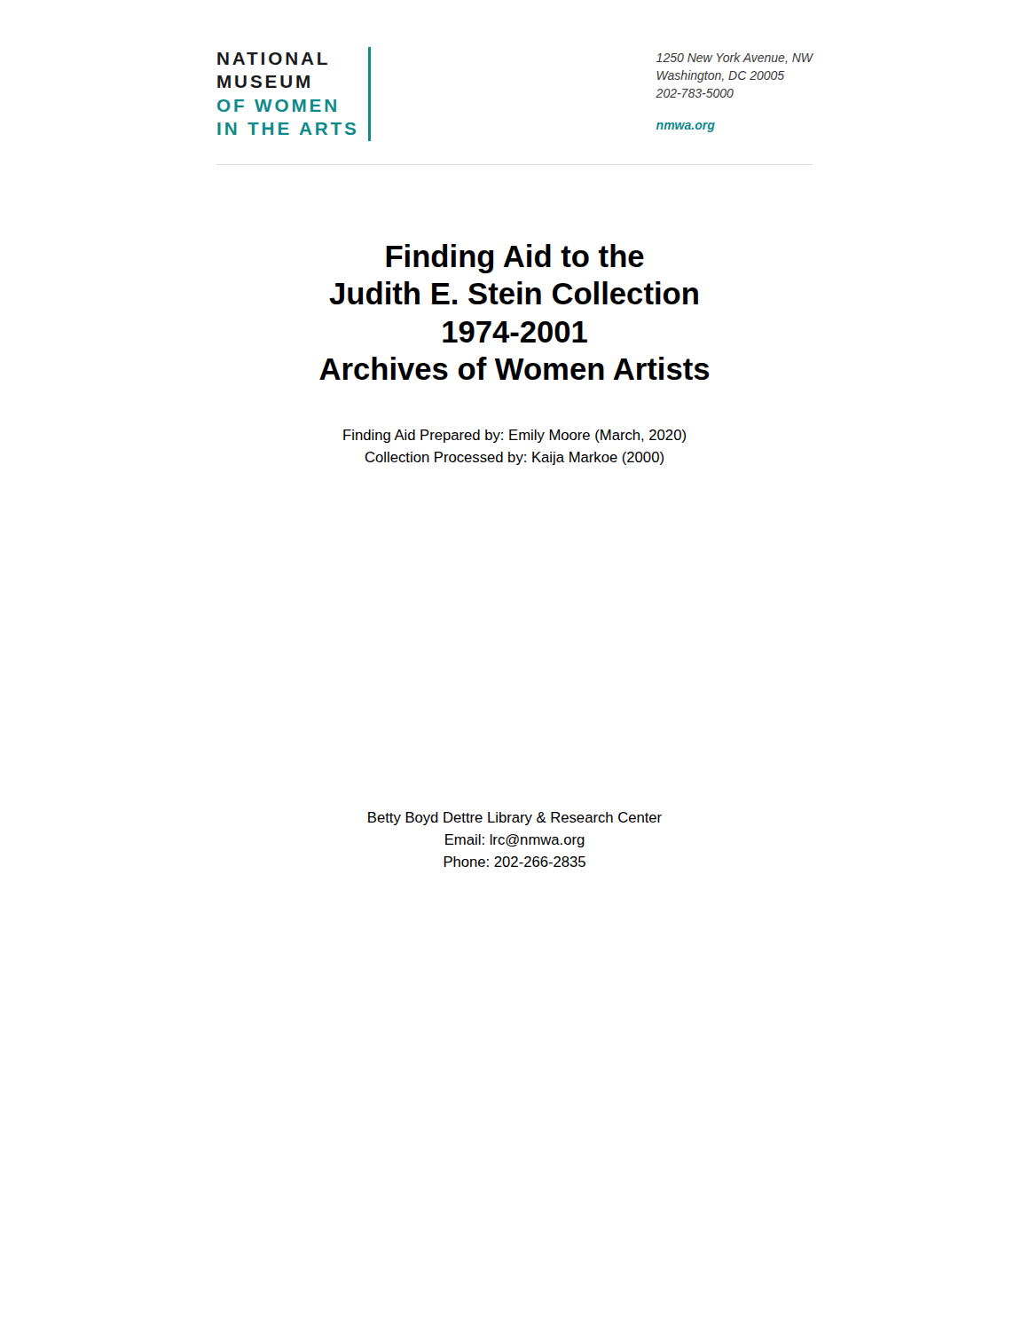NATIONAL MUSEUM OF WOMEN IN THE ARTS
1250 New York Avenue, NW
Washington, DC 20005
202-783-5000
nmwa.org
Finding Aid to the Judith E. Stein Collection 1974-2001 Archives of Women Artists
Finding Aid Prepared by: Emily Moore (March, 2020)
Collection Processed by: Kaija Markoe (2000)
Betty Boyd Dettre Library & Research Center
Email: lrc@nmwa.org
Phone: 202-266-2835